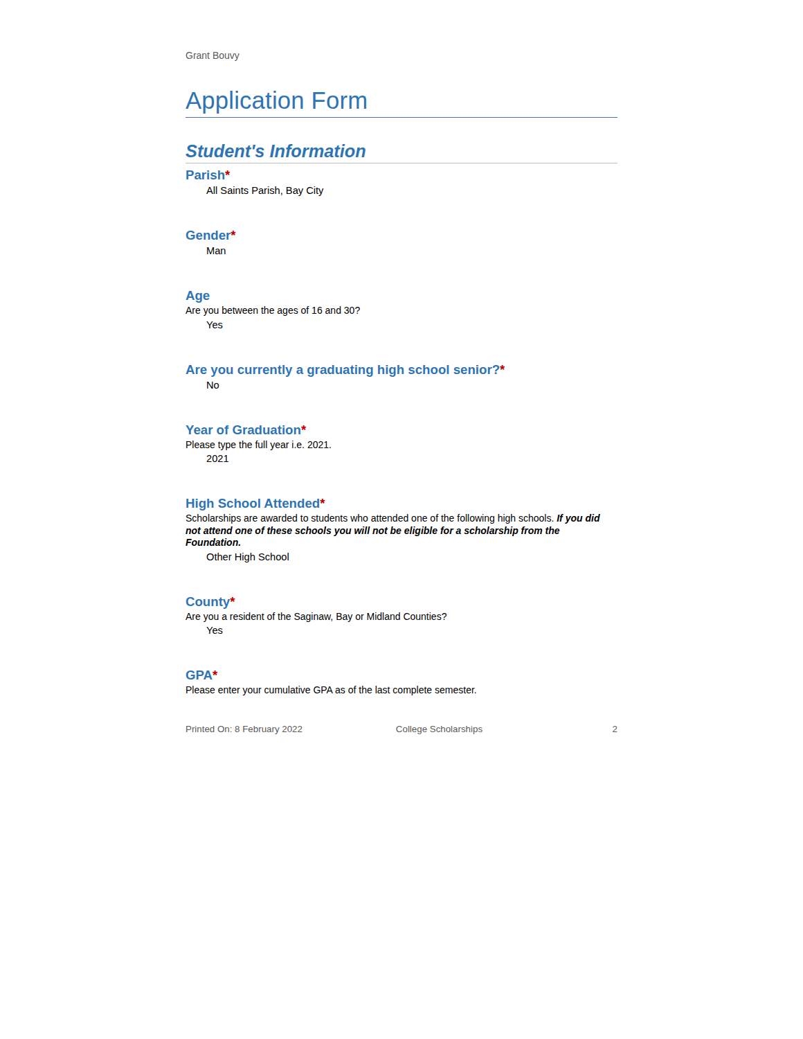Grant Bouvy
Application Form
Student's Information
Parish*
All Saints Parish, Bay City
Gender*
Man
Age
Are you between the ages of 16 and 30?
Yes
Are you currently a graduating high school senior?*
No
Year of Graduation*
Please type the full year i.e. 2021.
2021
High School Attended*
Scholarships are awarded to students who attended one of the following high schools. If you did not attend one of these schools you will not be eligible for a scholarship from the Foundation.
Other High School
County*
Are you a resident of the Saginaw, Bay or Midland Counties?
Yes
GPA*
Please enter your cumulative GPA as of the last complete semester.
Printed On: 8 February 2022
College Scholarships
2